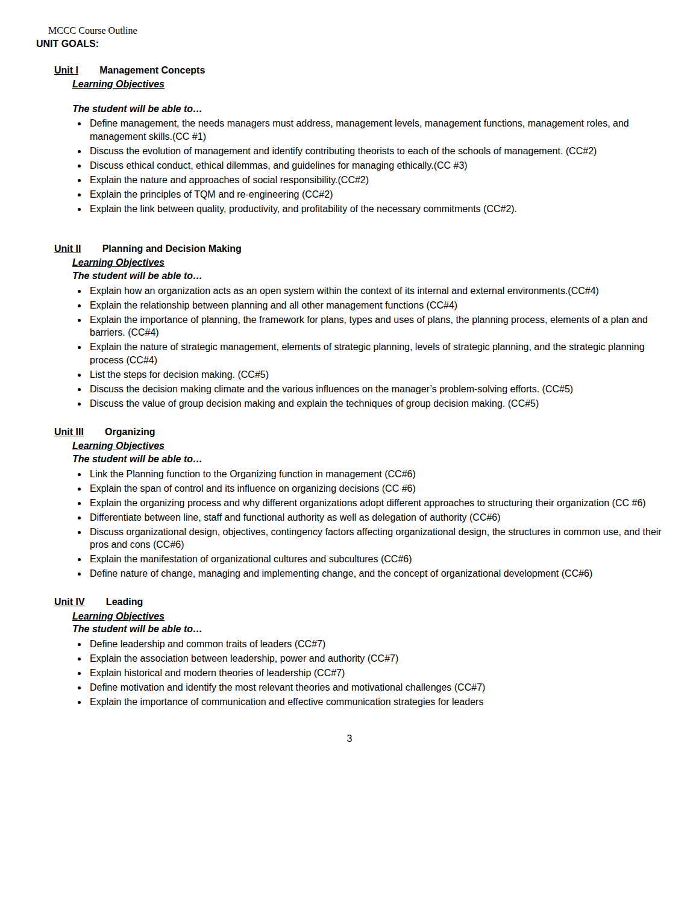MCCC Course Outline
UNIT GOALS:
Unit I Management Concepts
Learning Objectives
The student will be able to…
Define management, the needs managers must address, management levels, management functions, management roles, and management skills.(CC #1)
Discuss the evolution of management and identify contributing theorists to each of the schools of management. (CC#2)
Discuss ethical conduct, ethical dilemmas, and guidelines for managing ethically.(CC #3)
Explain the nature and approaches of social responsibility.(CC#2)
Explain the principles of TQM and re-engineering (CC#2)
Explain the link between quality, productivity, and profitability of the necessary commitments (CC#2).
Unit II Planning and Decision Making
Learning Objectives
The student will be able to…
Explain how an organization acts as an open system within the context of its internal and external environments.(CC#4)
Explain the relationship between planning and all other management functions (CC#4)
Explain the importance of planning, the framework for plans, types and uses of plans, the planning process, elements of a plan and barriers. (CC#4)
Explain the nature of strategic management, elements of strategic planning, levels of strategic planning, and the strategic planning process (CC#4)
List the steps for decision making. (CC#5)
Discuss the decision making climate and the various influences on the manager’s problem-solving efforts. (CC#5)
Discuss the value of group decision making and explain the techniques of group decision making. (CC#5)
Unit III Organizing
Learning Objectives
The student will be able to…
Link the Planning function to the Organizing function in management (CC#6)
Explain the span of control and its influence on organizing decisions (CC #6)
Explain the organizing process and why different organizations adopt different approaches to structuring their organization (CC #6)
Differentiate between line, staff and functional authority as well as delegation of authority (CC#6)
Discuss organizational design, objectives, contingency factors affecting organizational design, the structures in common use, and their pros and cons (CC#6)
Explain the manifestation of organizational cultures and subcultures (CC#6)
Define nature of change, managing and implementing change, and the concept of organizational development (CC#6)
Unit IV Leading
Learning Objectives
The student will be able to…
Define leadership and common traits of leaders (CC#7)
Explain the association between leadership, power and authority (CC#7)
Explain historical and modern theories of leadership (CC#7)
Define motivation and identify the most relevant theories and motivational challenges (CC#7)
Explain the importance of communication and effective communication strategies for leaders
3